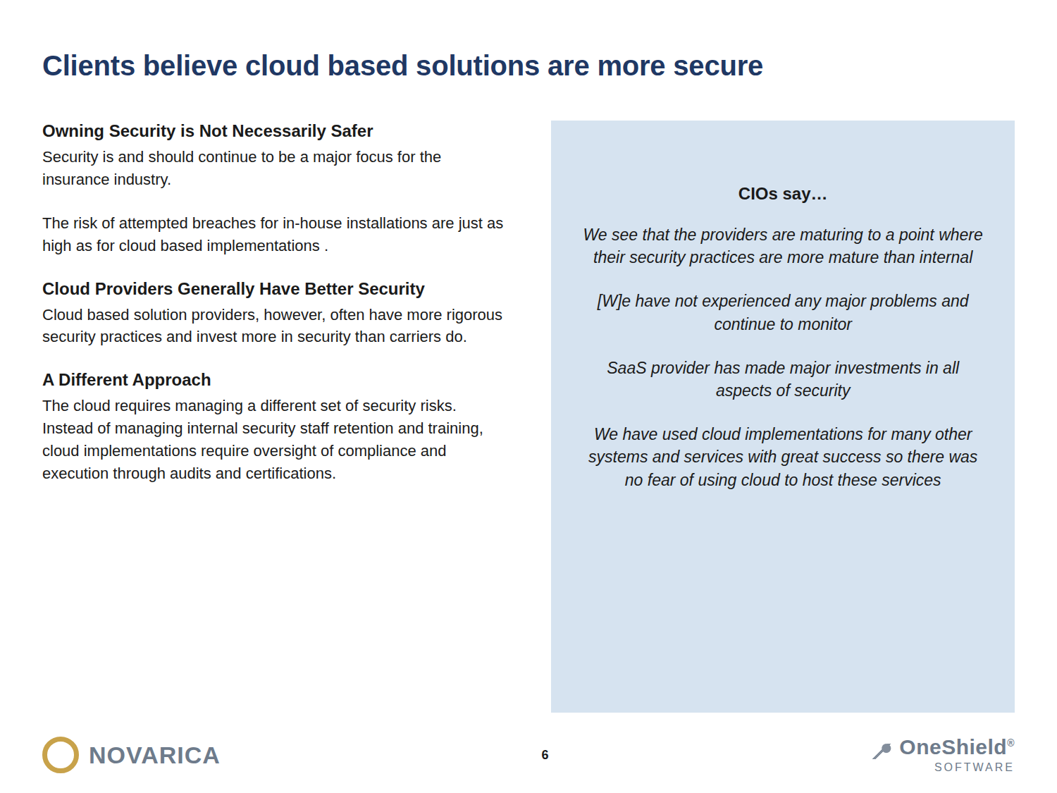Clients believe cloud based solutions are more secure
Owning Security is Not Necessarily Safer
Security is and should continue to be a major focus for the insurance industry.
The risk of attempted breaches for in-house installations are just as high as for cloud based implementations .
Cloud Providers Generally Have Better Security
Cloud based solution providers, however, often have more rigorous security practices and invest more in security than carriers do.
A Different Approach
The cloud requires managing a different set of security risks. Instead of managing internal security staff retention and training, cloud implementations require oversight of compliance and execution through audits and certifications.
CIOs say…
We see that the providers are maturing to a point where their security practices are more mature than internal
[W]e have not experienced any major problems and continue to monitor
SaaS provider has made major investments in all aspects of security
We have used cloud implementations for many other systems and services with great success so there was no fear of using cloud to host these services
NOVARICA
6
OneShield®
SOFTWARE